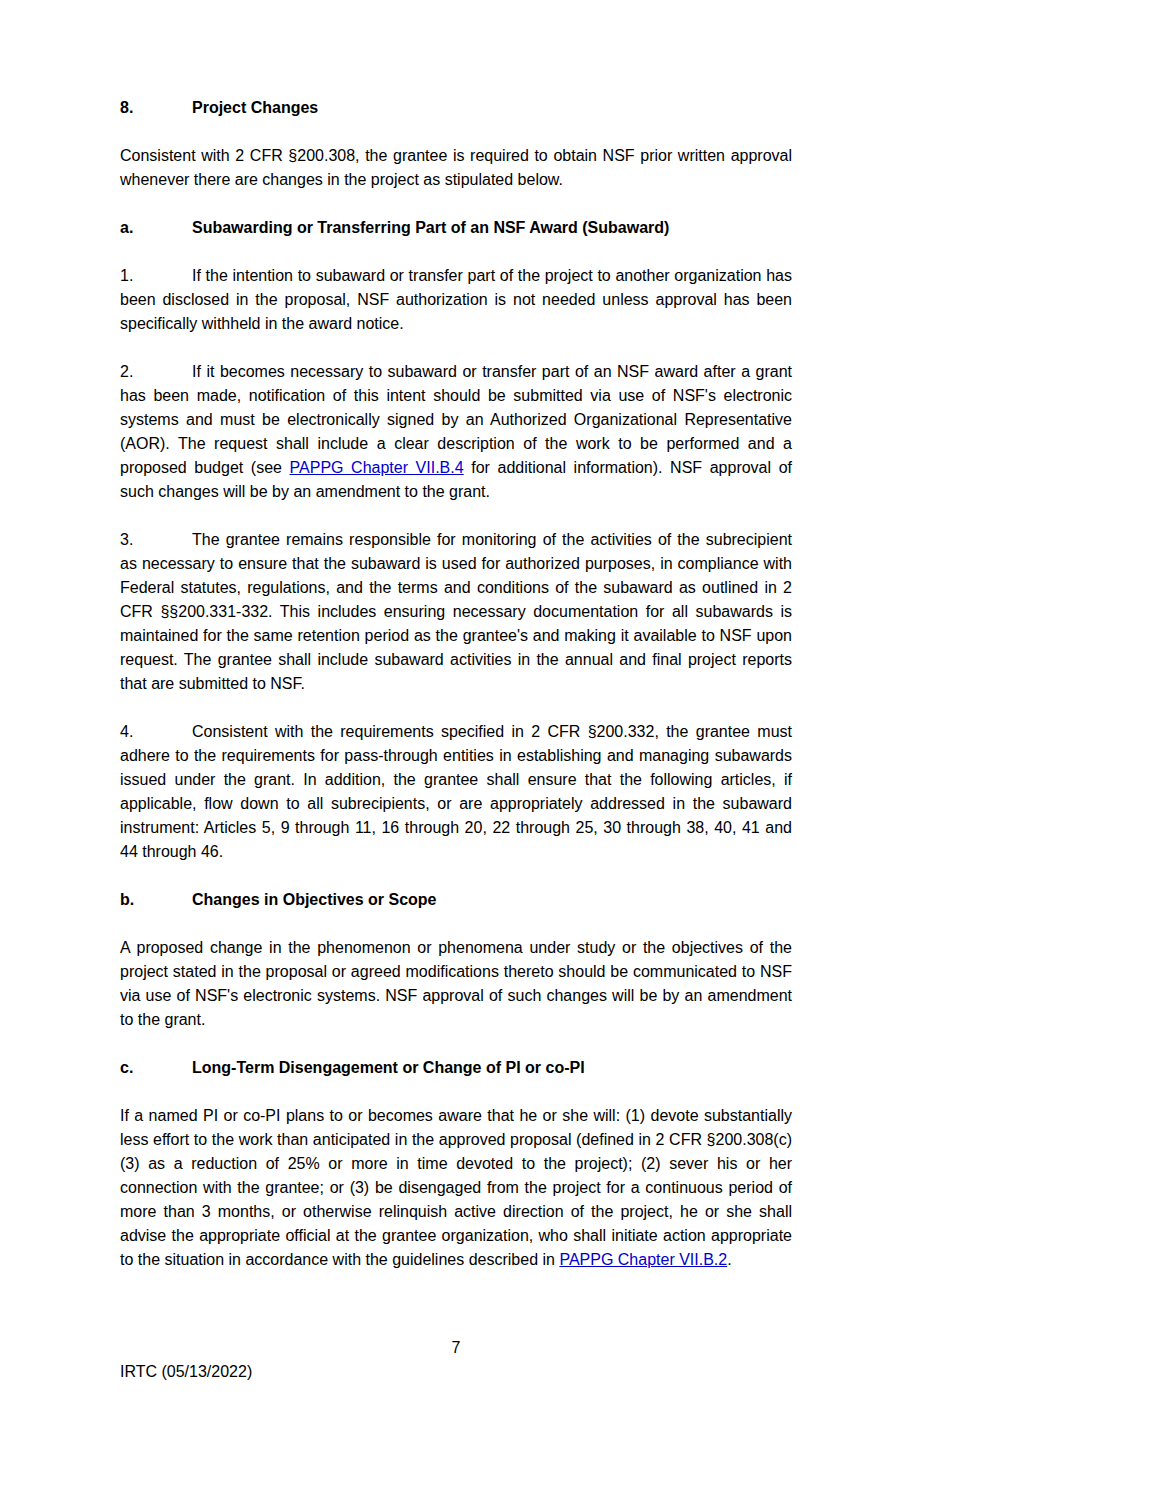8. Project Changes
Consistent with 2 CFR §200.308, the grantee is required to obtain NSF prior written approval whenever there are changes in the project as stipulated below.
a. Subawarding or Transferring Part of an NSF Award (Subaward)
1. If the intention to subaward or transfer part of the project to another organization has been disclosed in the proposal, NSF authorization is not needed unless approval has been specifically withheld in the award notice.
2. If it becomes necessary to subaward or transfer part of an NSF award after a grant has been made, notification of this intent should be submitted via use of NSF's electronic systems and must be electronically signed by an Authorized Organizational Representative (AOR). The request shall include a clear description of the work to be performed and a proposed budget (see PAPPG Chapter VII.B.4 for additional information). NSF approval of such changes will be by an amendment to the grant.
3. The grantee remains responsible for monitoring of the activities of the subrecipient as necessary to ensure that the subaward is used for authorized purposes, in compliance with Federal statutes, regulations, and the terms and conditions of the subaward as outlined in 2 CFR §§200.331-332. This includes ensuring necessary documentation for all subawards is maintained for the same retention period as the grantee's and making it available to NSF upon request. The grantee shall include subaward activities in the annual and final project reports that are submitted to NSF.
4. Consistent with the requirements specified in 2 CFR §200.332, the grantee must adhere to the requirements for pass-through entities in establishing and managing subawards issued under the grant. In addition, the grantee shall ensure that the following articles, if applicable, flow down to all subrecipients, or are appropriately addressed in the subaward instrument: Articles 5, 9 through 11, 16 through 20, 22 through 25, 30 through 38, 40, 41 and 44 through 46.
b. Changes in Objectives or Scope
A proposed change in the phenomenon or phenomena under study or the objectives of the project stated in the proposal or agreed modifications thereto should be communicated to NSF via use of NSF's electronic systems. NSF approval of such changes will be by an amendment to the grant.
c. Long-Term Disengagement or Change of PI or co-PI
If a named PI or co-PI plans to or becomes aware that he or she will: (1) devote substantially less effort to the work than anticipated in the approved proposal (defined in 2 CFR §200.308(c)(3) as a reduction of 25% or more in time devoted to the project); (2) sever his or her connection with the grantee; or (3) be disengaged from the project for a continuous period of more than 3 months, or otherwise relinquish active direction of the project, he or she shall advise the appropriate official at the grantee organization, who shall initiate action appropriate to the situation in accordance with the guidelines described in PAPPG Chapter VII.B.2.
7
IRTC (05/13/2022)